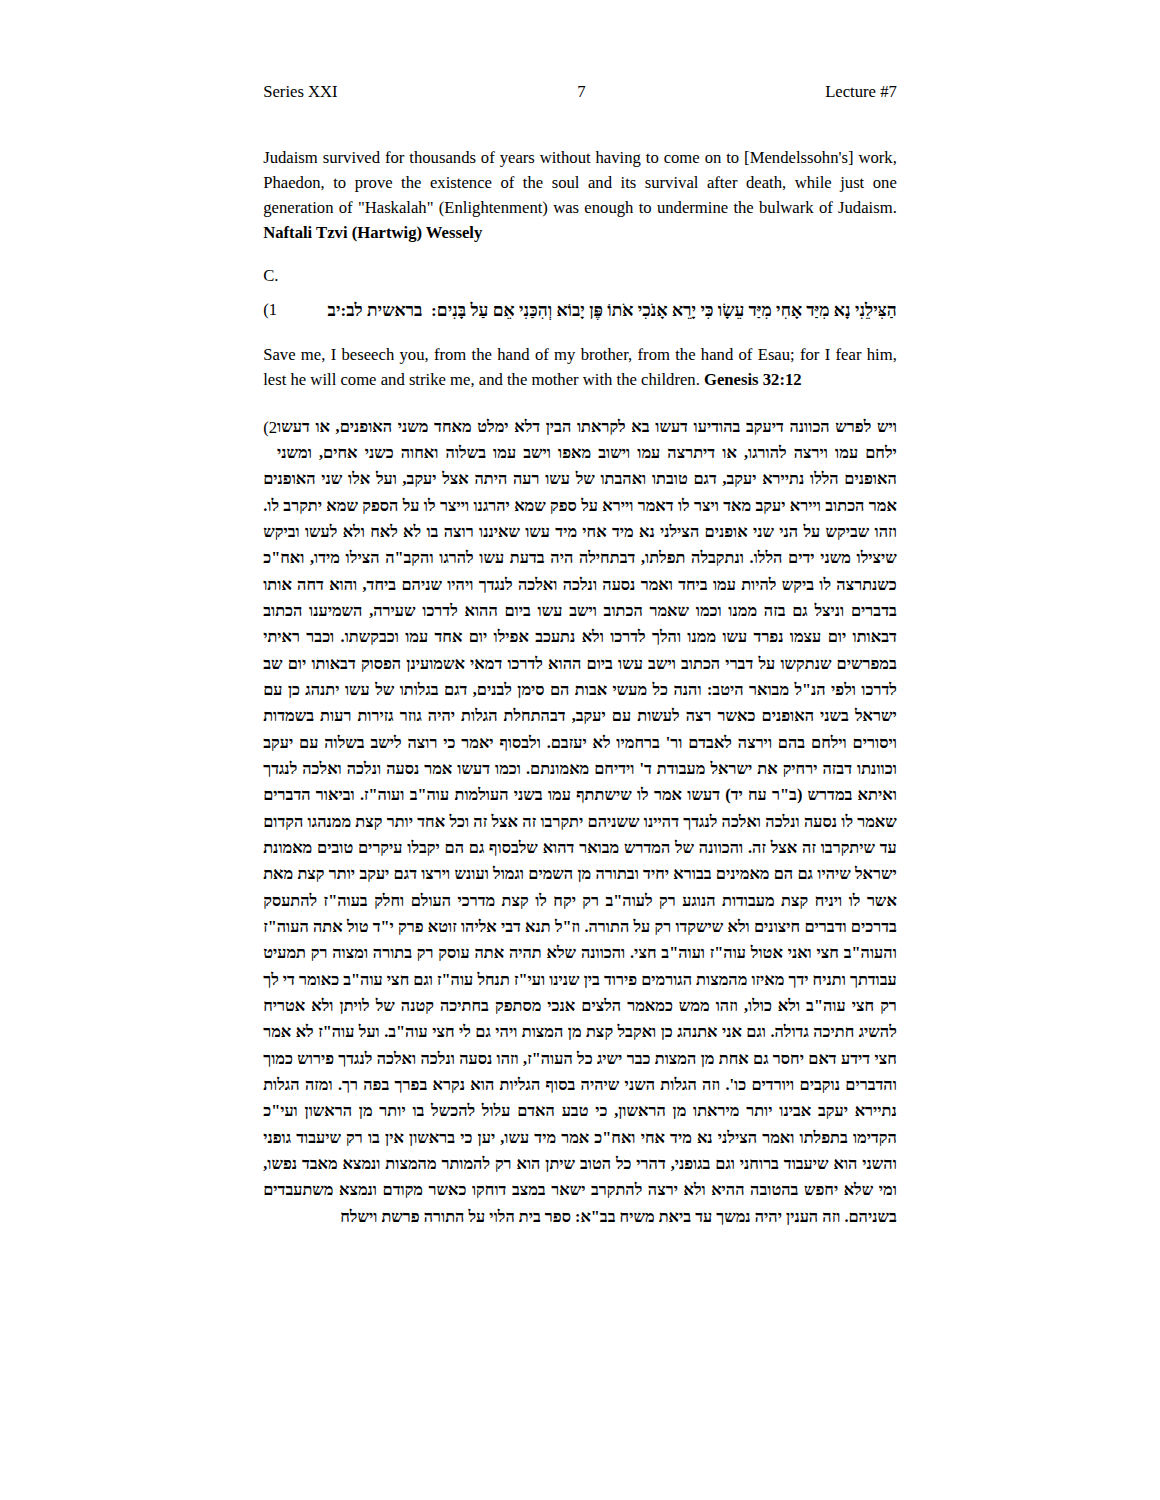Series XXI
7
Lecture #7
Judaism survived for thousands of years without having to come on to [Mendelssohn's] work, Phaedon, to prove the existence of the soul and its survival after death, while just one generation of "Haskalah" (Enlightenment) was enough to undermine the bulwark of Judaism. Naftali Tzvi (Hartwig) Wessely
C.
(1 הַצִּילֵנִי נָא מִיַּד אָחִי מִיַּד עֵשָׂו כִּי יָרֵא אָנֹכִי אֹתוֹ פֶּן יָבוֹא וְהִכַּנִי אֵם עַל בָּנִים: בראשית לב:יב
Save me, I beseech you, from the hand of my brother, from the hand of Esau; for I fear him, lest he will come and strike me, and the mother with the children. Genesis 32:12
(2 ויש לפרש הכוונה דיעקב בהודיעו דעשו בא לקראתו הבין דלא ימלט מאחד משני האופנים, או דעשו ילחם עמו וירצה להורגו, או דיתרצה עמו וישוב מאפו וישב עמו בשלוה ואחוה כשני אחים, ומשני האופנים הללו נתיירא יעקב, דגם טובתו ואהבתו של עשו רעה היתה אצל יעקב, ועל אלו שני האופנים אמר הכתוב ויירא יעקב מאד ויצר לו דאמר ויירא על ספק שמא יהרגנו וייצר לו על הספק שמא יתקרב לו. וזהו שביקש על הני שני אופנים הצילני נא מיד אחי מיד עשו שאיננו רוצה בו לא לאח ולא לעשו וביקש שיצילו משני ידים הללו. ונתקבלה תפלתו, דבתחילה היה בדעת עשו להרגו והקב"ה הצילו מידו, ואח"כ כשנתרצה לו ביקש להיות עמו ביחד ואמר נסעה ונלכה ואלכה לנגדך ויהיו שניהם ביחד, והוא דחה אותו בדברים וניצל גם בזה ממנו וכמו שאמר הכתוב וישב עשו ביום ההוא לדרכו שעירה, השמיענו הכתוב דבאותו יום עצמו נפרד עשו ממנו והלך לדרכו ולא נתעכב אפילו יום אחד עמו וכבקשתו. וכבר ראיתי במפרשים שנתקשו על דברי הכתוב וישב עשו ביום ההוא לדרכו דמאי אשמועינן הפסוק דבאותו יום שב לדרכו ולפי הנ"ל מבואר היטב: והנה כל מעשי אבות הם סימן לבנים, דגם בגלותו של עשו יתנהג כן עם ישראל בשני האופנים כאשר רצה לעשות עם יעקב, דבהתחלת הגלות יהיה גוזר גזירות רעות בשמדות ויסורים וילחם בהם וירצה לאבדם ור' ברחמיו לא יעזבם. ולבסוף יאמר כי רוצה לישב בשלוה עם יעקב וכוונתו דבזה ירחיק את ישראל מעבודת ד' וידיחם מאמונתם. וכמו דעשו אמר נסעה ונלכה ואלכה לנגדך ואיתא במדרש (ב"ר עח יד) דעשו אמר לו שישתתף עמו בשני העולמות עוה"ב ועוה"ז. וביאור הדברים שאמר לו נסעה ונלכה ואלכה לנגדך דהיינו ששניהם יתקרבו זה אצל זה וכל אחד יותר קצת ממנהגו הקדום עד שיתקרבו זה אצל זה. והכוונה של המדרש מבואר דהוא שלבסוף גם הם יקבלו עיקרים טובים מאמונת ישראל שיהיו גם הם מאמינים בבורא יחיד ובתורה מן השמים וגמול ועונש וירצו דגם יעקב יותר קצת מאת אשר לו ויניח קצת מעבודות הנוגע רק לעוה"ב רק יקח לו קצת מדרכי העולם וחלק בעוה"ז להתעסק בדרכים ודברים חיצונים ולא שישקדו רק על התורה. וז"ל תנא דבי אליהו זוטא פרק י"ד טול אתה העוה"ז והעוה"ב חצי ואני אטול עוה"ז ועוה"ב חצי. והכוונה שלא תהיה אתה עוסק רק בתורה ומצוה רק תמעיט עבודתך ותניח ידך מאיזו מהמצות הגורמים פירוד בין שנינו ועי"ז תנחל עוה"ז וגם חצי עוה"ב כאומר די לך רק חצי עוה"ב ולא כולו, וזהו ממש כמאמר הלצים אנכי מסתפק בחתיכה קטנה של לויתן ולא אטריח להשיג חתיכה גדולה. וגם אני אתנהג כן ואקבל קצת מן המצות ויהי גם לי חצי עוה"ב. ועל עוה"ז לא אמר חצי דידע דאם יחסר גם אחת מן המצות כבר ישיג כל העוה"ז, וזהו נסעה ונלכה ואלכה לנגדך פירוש כמוך והדברים נוקבים ויורדים כו'. וזה הגלות השני שיהיה בסוף הגליות הוא נקרא בפרך בפה רך. ומזה הגלות נתיירא יעקב אבינו יותר מיראתו מן הראשון, כי טבע האדם עלול להכשל בו יותר מן הראשון ועי"כ הקדימו בתפלתו ואמר הצילני נא מיד אחי ואח"כ אמר מיד עשו, יען כי בראשון אין בו רק שיעבוד גופני והשני הוא שיעבוד ברוחני וגם בגופני, דהרי כל הטוב שיתן הוא רק להמותר מהמצות ונמצא מאבד נפשו, ומי שלא יחפש בהטובה ההיא ולא ירצה להתקרב ישאר במצב דוחקו כאשר מקודם ונמצא משתעבדים בשניהם. וזה הענין יהיה נמשך עד ביאת משיח בב"א: ספר בית הלוי על התורה פרשת וישלח